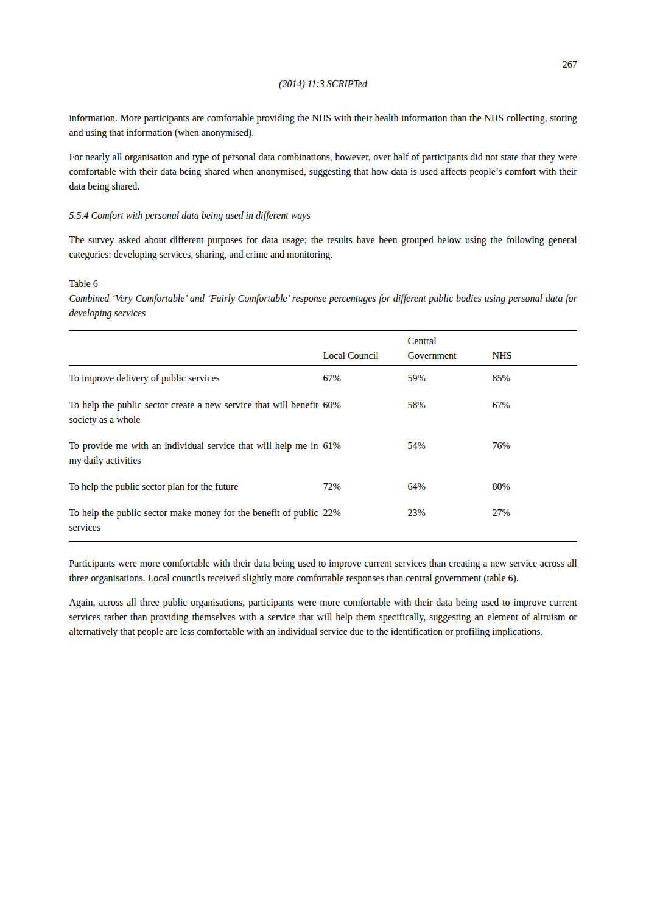267
(2014) 11:3 SCRIPTed
information. More participants are comfortable providing the NHS with their health information than the NHS collecting, storing and using that information (when anonymised).
For nearly all organisation and type of personal data combinations, however, over half of participants did not state that they were comfortable with their data being shared when anonymised, suggesting that how data is used affects people’s comfort with their data being shared.
5.5.4 Comfort with personal data being used in different ways
The survey asked about different purposes for data usage; the results have been grouped below using the following general categories: developing services, sharing, and crime and monitoring.
Table 6
Combined ‘Very Comfortable’ and ‘Fairly Comfortable’ response percentages for different public bodies using personal data for developing services
| | Local Council | Central Government | NHS |
| --- | --- | --- | --- |
| To improve delivery of public services | 67% | 59% | 85% |
| To help the public sector create a new service that will benefit society as a whole | 60% | 58% | 67% |
| To provide me with an individual service that will help me in my daily activities | 61% | 54% | 76% |
| To help the public sector plan for the future | 72% | 64% | 80% |
| To help the public sector make money for the benefit of public services | 22% | 23% | 27% |
Participants were more comfortable with their data being used to improve current services than creating a new service across all three organisations. Local councils received slightly more comfortable responses than central government (table 6).
Again, across all three public organisations, participants were more comfortable with their data being used to improve current services rather than providing themselves with a service that will help them specifically, suggesting an element of altruism or alternatively that people are less comfortable with an individual service due to the identification or profiling implications.